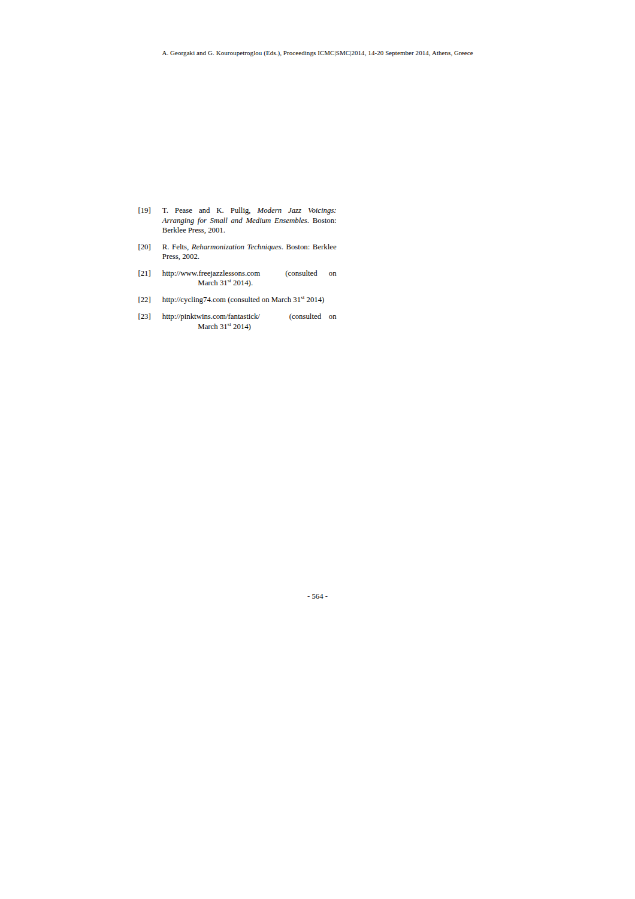A. Georgaki and G. Kouroupetroglou (Eds.), Proceedings ICMC|SMC|2014, 14-20 September 2014, Athens, Greece
[19]
T. Pease and K. Pullig, Modern Jazz Voicings: Arranging for Small and Medium Ensembles. Boston: Berklee Press, 2001.
[20]
R. Felts, Reharmonization Techniques. Boston: Berklee Press, 2002.
[21]
http://www.freejazzlessons.com (consulted on
March 31st 2014).
[22]
http://cycling74.com (consulted on March 31st 2014)
[23]
http://pinktwins.com/fantastick/ (consulted on
March 31st 2014)
- 564 -